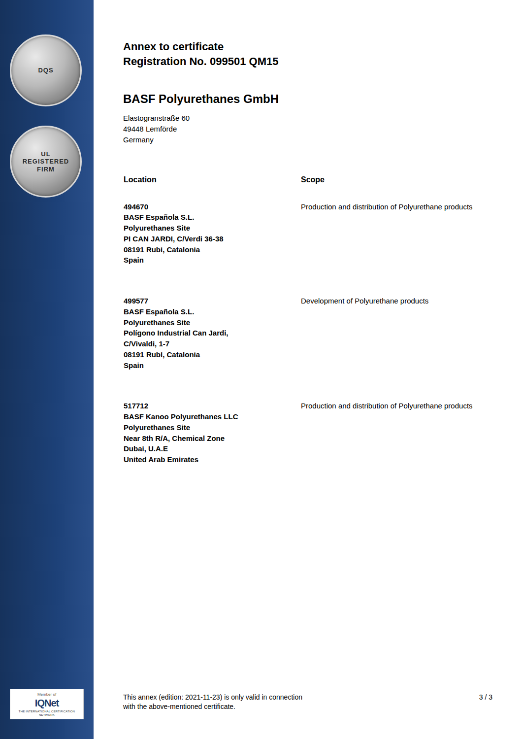DQS
UL
REGISTERED
FIRM
Member of
IQNet
THE INTERNATIONAL CERTIFICATION NETWORK
Annex to certificate
Registration No. 099501 QM15
BASF Polyurethanes GmbH
Elastogranstraße 60
49448 Lemförde
Germany
| Location | Scope |
| --- | --- |
| 494670 BASF Española S.L. Polyurethanes Site PI CAN JARDI, C/Verdi 36-38 08191 Rubi, Catalonia Spain | Production and distribution of Polyurethane products |
| 499577 BASF Española S.L. Polyurethanes Site Polígono Industrial Can Jardi, C/Vivaldi, 1-7 08191 Rubí, Catalonia Spain | Development of Polyurethane products |
| 517712 BASF Kanoo Polyurethanes LLC Polyurethanes Site Near 8th R/A, Chemical Zone Dubai, U.A.E United Arab Emirates | Production and distribution of Polyurethane products |
3 / 3 This annex (edition: 2021-11-23) is only valid in connection
with the above-mentioned certificate.